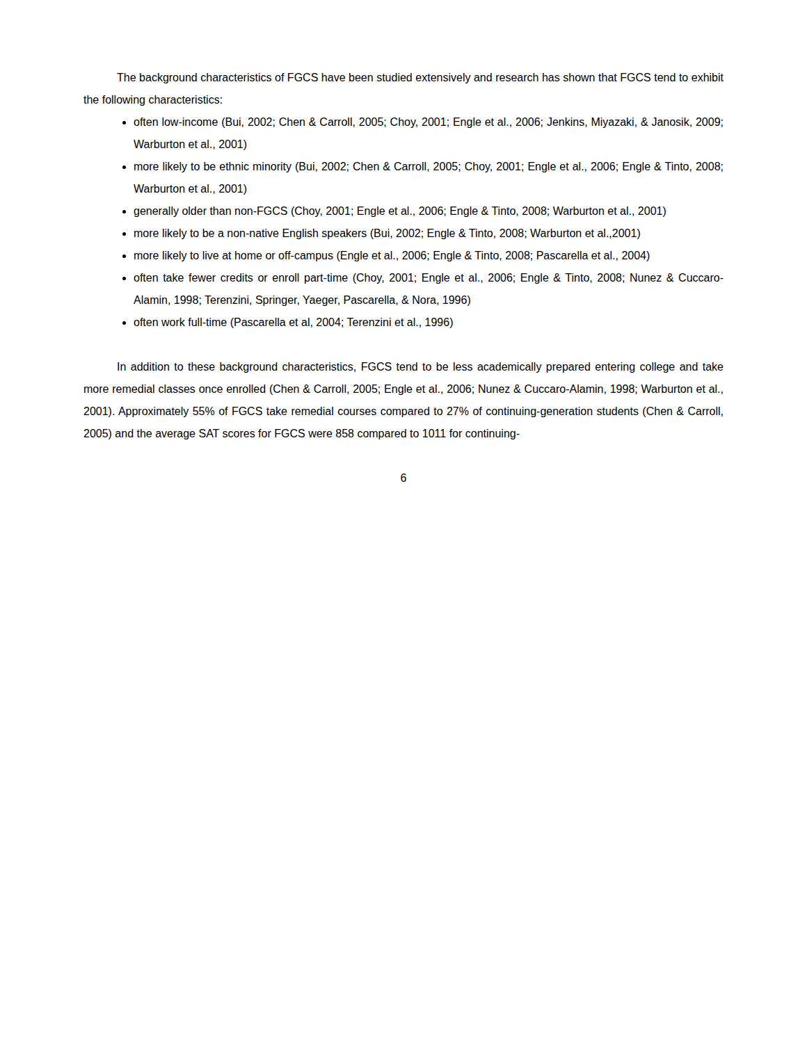The background characteristics of FGCS have been studied extensively and research has shown that FGCS tend to exhibit the following characteristics:
often low-income (Bui, 2002; Chen & Carroll, 2005; Choy, 2001; Engle et al., 2006; Jenkins, Miyazaki, & Janosik, 2009; Warburton et al., 2001)
more likely to be ethnic minority (Bui, 2002; Chen & Carroll, 2005; Choy, 2001; Engle et al., 2006; Engle & Tinto, 2008; Warburton et al., 2001)
generally older than non-FGCS (Choy, 2001; Engle et al., 2006; Engle & Tinto, 2008; Warburton et al., 2001)
more likely to be a non-native English speakers (Bui, 2002; Engle & Tinto, 2008; Warburton et al.,2001)
more likely to live at home or off-campus (Engle et al., 2006; Engle & Tinto, 2008; Pascarella et al., 2004)
often take fewer credits or enroll part-time (Choy, 2001; Engle et al., 2006; Engle & Tinto, 2008; Nunez & Cuccaro-Alamin, 1998; Terenzini, Springer, Yaeger, Pascarella, & Nora, 1996)
often work full-time (Pascarella et al, 2004; Terenzini et al., 1996)
In addition to these background characteristics, FGCS tend to be less academically prepared entering college and take more remedial classes once enrolled (Chen & Carroll, 2005; Engle et al., 2006; Nunez & Cuccaro-Alamin, 1998; Warburton et al., 2001). Approximately 55% of FGCS take remedial courses compared to 27% of continuing-generation students (Chen & Carroll, 2005) and the average SAT scores for FGCS were 858 compared to 1011 for continuing-
6